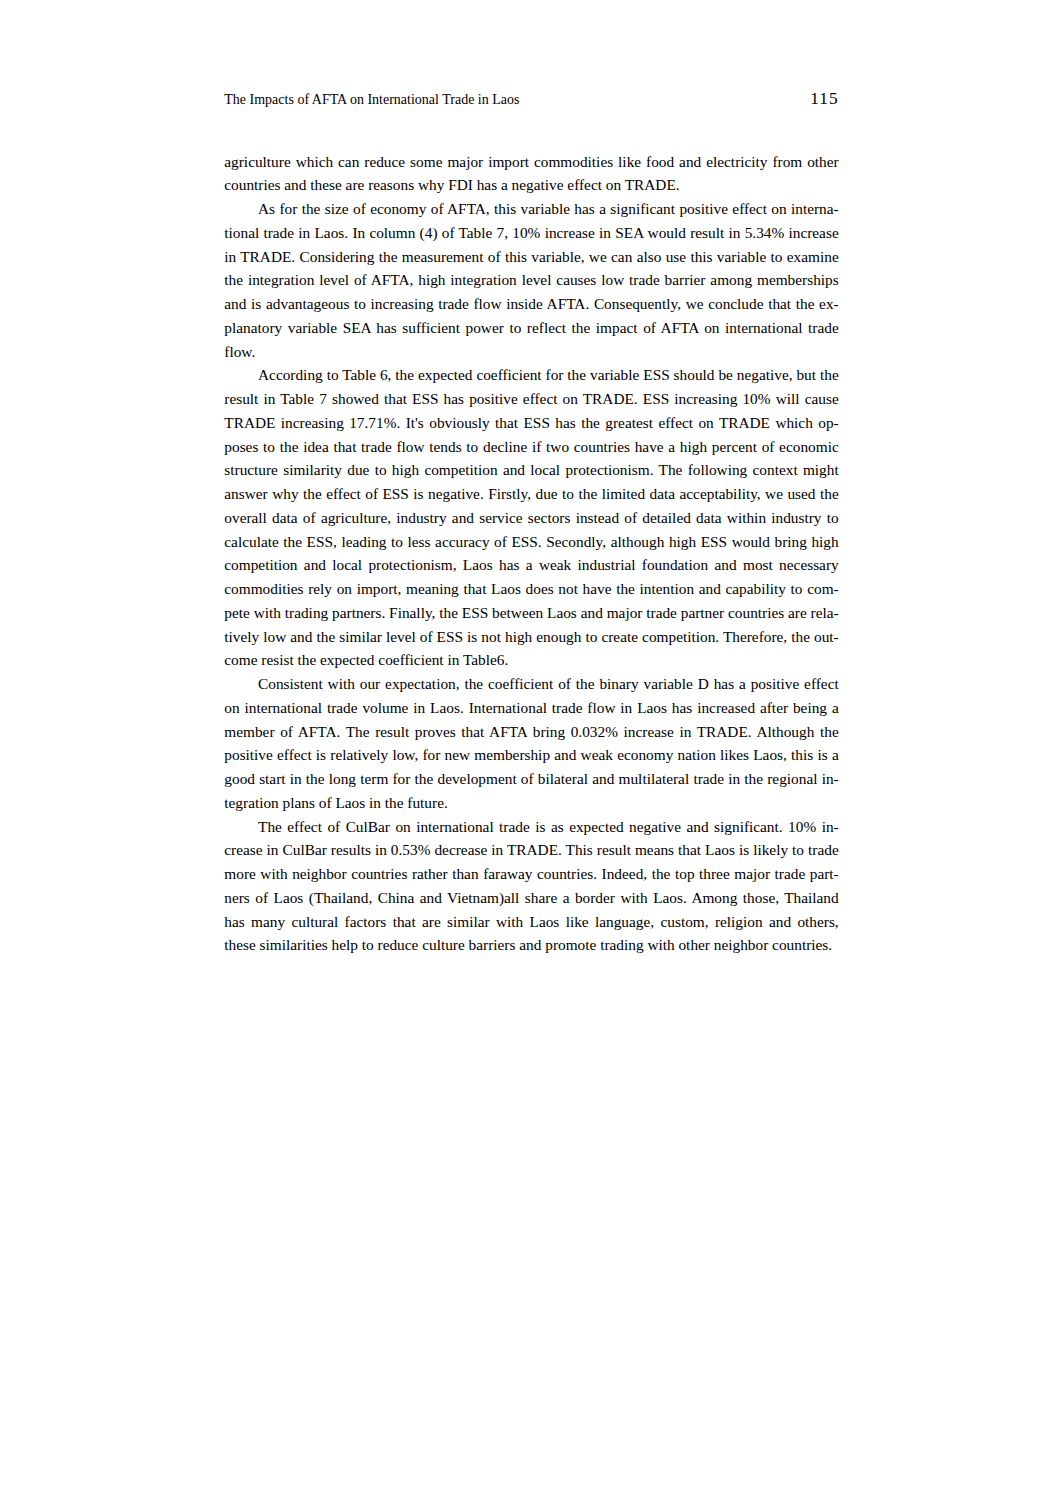The Impacts of AFTA on International Trade in Laos 115
agriculture which can reduce some major import commodities like food and electricity from other countries and these are reasons why FDI has a negative effect on TRADE.
As for the size of economy of AFTA, this variable has a significant positive effect on international trade in Laos. In column (4) of Table 7, 10% increase in SEA would result in 5.34% increase in TRADE. Considering the measurement of this variable, we can also use this variable to examine the integration level of AFTA, high integration level causes low trade barrier among memberships and is advantageous to increasing trade flow inside AFTA. Consequently, we conclude that the explanatory variable SEA has sufficient power to reflect the impact of AFTA on international trade flow.
According to Table 6, the expected coefficient for the variable ESS should be negative, but the result in Table 7 showed that ESS has positive effect on TRADE. ESS increasing 10% will cause TRADE increasing 17.71%. It's obviously that ESS has the greatest effect on TRADE which opposes to the idea that trade flow tends to decline if two countries have a high percent of economic structure similarity due to high competition and local protectionism. The following context might answer why the effect of ESS is negative. Firstly, due to the limited data acceptability, we used the overall data of agriculture, industry and service sectors instead of detailed data within industry to calculate the ESS, leading to less accuracy of ESS. Secondly, although high ESS would bring high competition and local protectionism, Laos has a weak industrial foundation and most necessary commodities rely on import, meaning that Laos does not have the intention and capability to compete with trading partners. Finally, the ESS between Laos and major trade partner countries are relatively low and the similar level of ESS is not high enough to create competition. Therefore, the outcome resist the expected coefficient in Table6.
Consistent with our expectation, the coefficient of the binary variable D has a positive effect on international trade volume in Laos. International trade flow in Laos has increased after being a member of AFTA. The result proves that AFTA bring 0.032% increase in TRADE. Although the positive effect is relatively low, for new membership and weak economy nation likes Laos, this is a good start in the long term for the development of bilateral and multilateral trade in the regional integration plans of Laos in the future.
The effect of CulBar on international trade is as expected negative and significant. 10% increase in CulBar results in 0.53% decrease in TRADE. This result means that Laos is likely to trade more with neighbor countries rather than faraway countries. Indeed, the top three major trade partners of Laos (Thailand, China and Vietnam)all share a border with Laos. Among those, Thailand has many cultural factors that are similar with Laos like language, custom, religion and others, these similarities help to reduce culture barriers and promote trading with other neighbor countries.